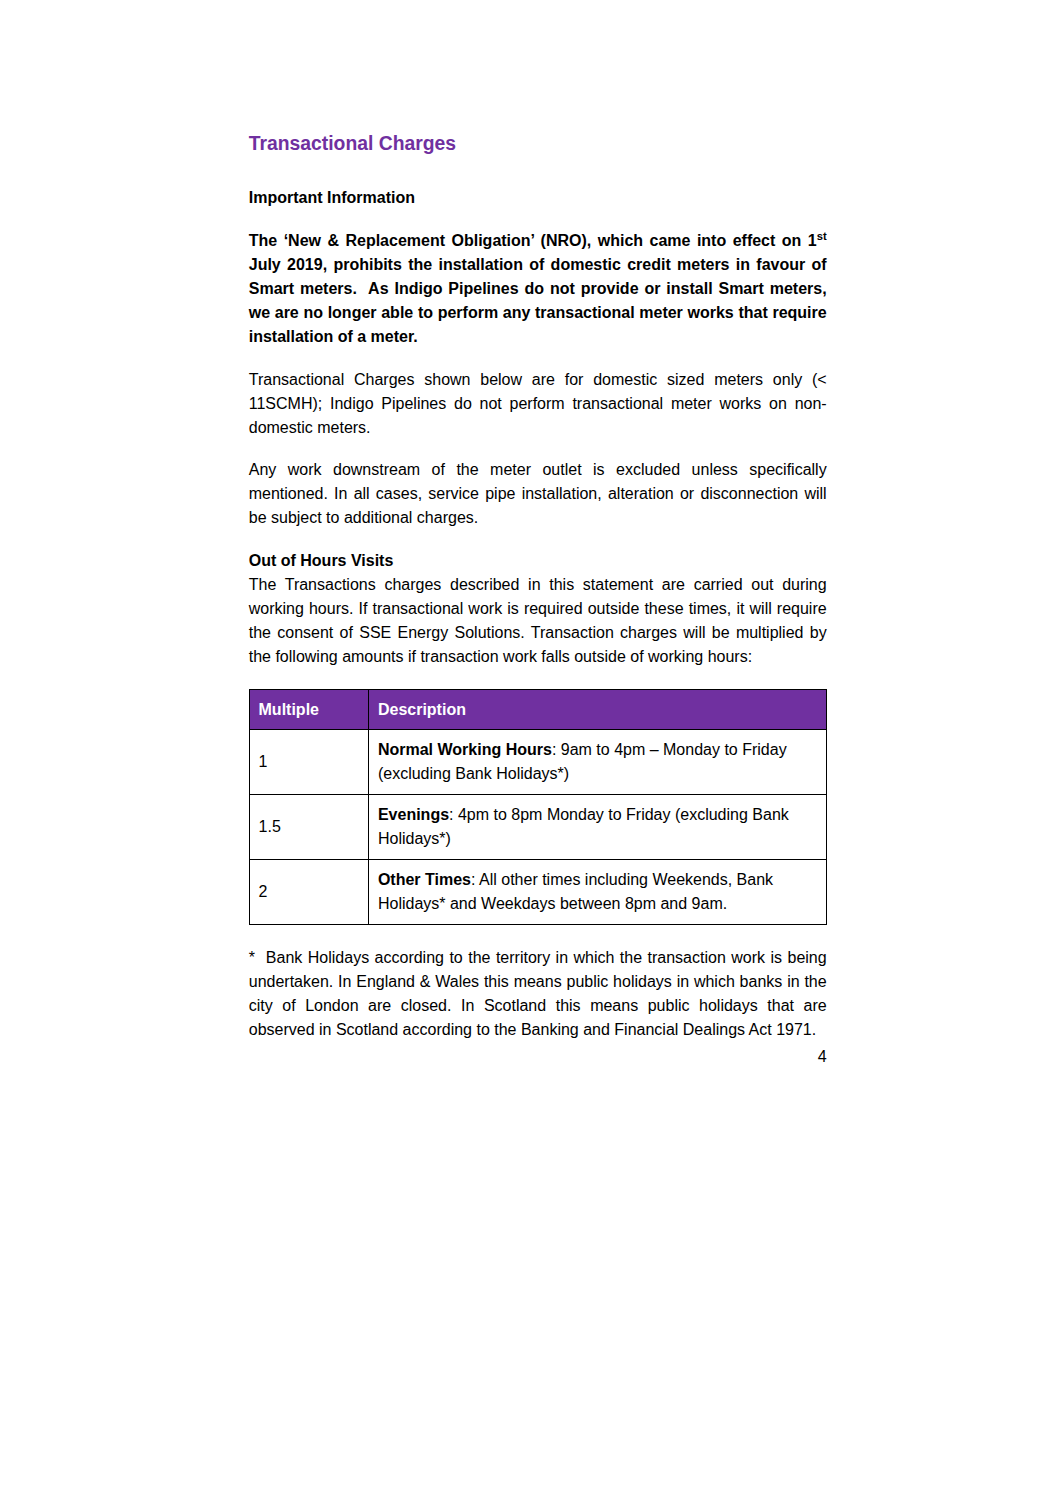Transactional Charges
Important Information
The ‘New & Replacement Obligation’ (NRO), which came into effect on 1st July 2019, prohibits the installation of domestic credit meters in favour of Smart meters. As Indigo Pipelines do not provide or install Smart meters, we are no longer able to perform any transactional meter works that require installation of a meter.
Transactional Charges shown below are for domestic sized meters only (< 11SCMH); Indigo Pipelines do not perform transactional meter works on non-domestic meters.
Any work downstream of the meter outlet is excluded unless specifically mentioned. In all cases, service pipe installation, alteration or disconnection will be subject to additional charges.
Out of Hours Visits
The Transactions charges described in this statement are carried out during working hours. If transactional work is required outside these times, it will require the consent of SSE Energy Solutions. Transaction charges will be multiplied by the following amounts if transaction work falls outside of working hours:
| Multiple | Description |
| --- | --- |
| 1 | Normal Working Hours : 9am to 4pm – Monday to Friday (excluding Bank Holidays*) |
| 1.5 | Evenings : 4pm to 8pm Monday to Friday (excluding Bank Holidays*) |
| 2 | Other Times : All other times including Weekends, Bank Holidays* and Weekdays between 8pm and 9am. |
* Bank Holidays according to the territory in which the transaction work is being undertaken. In England & Wales this means public holidays in which banks in the city of London are closed. In Scotland this means public holidays that are observed in Scotland according to the Banking and Financial Dealings Act 1971.
4